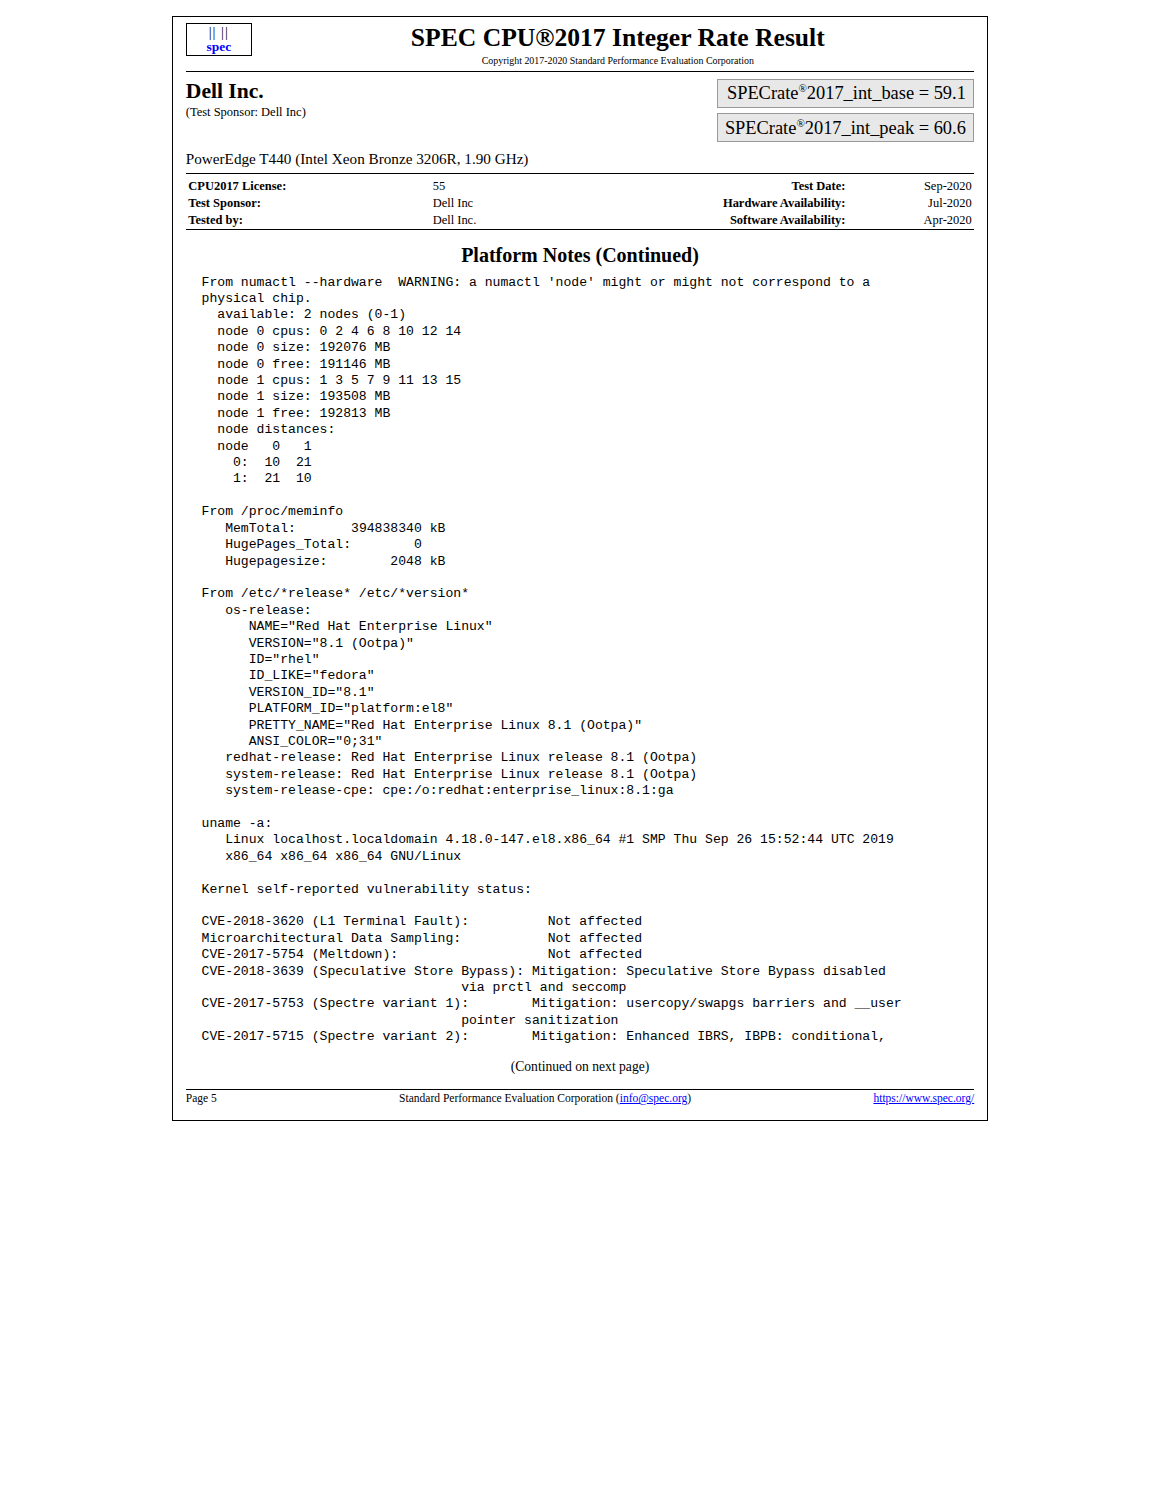|| ||
spec
SPEC CPU®2017 Integer Rate Result
Copyright 2017-2020 Standard Performance Evaluation Corporation
Dell Inc.
(Test Sponsor: Dell Inc)
SPECrate®2017_int_base = 59.1
SPECrate®2017_int_peak = 60.6
PowerEdge T440 (Intel Xeon Bronze 3206R, 1.90 GHz)
| CPU2017 License: | 55 | Test Date: | Sep-2020 |
| Test Sponsor: | Dell Inc | Hardware Availability: | Jul-2020 |
| Tested by: | Dell Inc. | Software Availability: | Apr-2020 |
Platform Notes (Continued)
  From numactl --hardware  WARNING: a numactl 'node' might or might not correspond to a
  physical chip.
    available: 2 nodes (0-1)
    node 0 cpus: 0 2 4 6 8 10 12 14
    node 0 size: 192076 MB
    node 0 free: 191146 MB
    node 1 cpus: 1 3 5 7 9 11 13 15
    node 1 size: 193508 MB
    node 1 free: 192813 MB
    node distances:
    node   0   1
      0:  10  21
      1:  21  10

  From /proc/meminfo
     MemTotal:       394838340 kB
     HugePages_Total:        0
     Hugepagesize:        2048 kB

  From /etc/*release* /etc/*version*
     os-release:
        NAME="Red Hat Enterprise Linux"
        VERSION="8.1 (Ootpa)"
        ID="rhel"
        ID_LIKE="fedora"
        VERSION_ID="8.1"
        PLATFORM_ID="platform:el8"
        PRETTY_NAME="Red Hat Enterprise Linux 8.1 (Ootpa)"
        ANSI_COLOR="0;31"
     redhat-release: Red Hat Enterprise Linux release 8.1 (Ootpa)
     system-release: Red Hat Enterprise Linux release 8.1 (Ootpa)
     system-release-cpe: cpe:/o:redhat:enterprise_linux:8.1:ga

  uname -a:
     Linux localhost.localdomain 4.18.0-147.el8.x86_64 #1 SMP Thu Sep 26 15:52:44 UTC 2019
     x86_64 x86_64 x86_64 GNU/Linux

  Kernel self-reported vulnerability status:

  CVE-2018-3620 (L1 Terminal Fault):          Not affected
  Microarchitectural Data Sampling:           Not affected
  CVE-2017-5754 (Meltdown):                   Not affected
  CVE-2018-3639 (Speculative Store Bypass): Mitigation: Speculative Store Bypass disabled
                                   via prctl and seccomp
  CVE-2017-5753 (Spectre variant 1):        Mitigation: usercopy/swapgs barriers and __user
                                   pointer sanitization
  CVE-2017-5715 (Spectre variant 2):        Mitigation: Enhanced IBRS, IBPB: conditional,
(Continued on next page)
Page 5
Standard Performance Evaluation Corporation (info@spec.org)
https://www.spec.org/